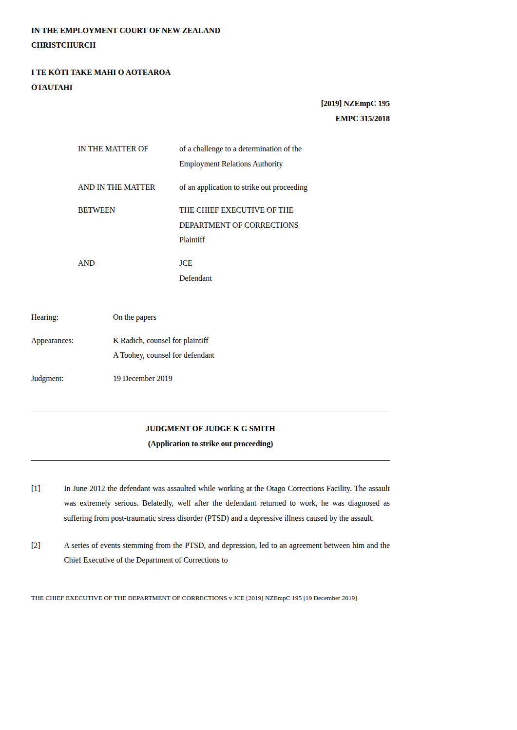IN THE EMPLOYMENT COURT OF NEW ZEALAND
CHRISTCHURCH
I TE KŌTI TAKE MAHI O AOTEAROA
ŌTAUTAHI
[2019] NZEmpC 195
EMPC 315/2018
| IN THE MATTER OF | of a challenge to a determination of the Employment Relations Authority |
| AND IN THE MATTER | of an application to strike out proceeding |
| BETWEEN | THE CHIEF EXECUTIVE OF THE DEPARTMENT OF CORRECTIONS Plaintiff |
| AND | JCE Defendant |
| Hearing: | On the papers |
| Appearances: | K Radich, counsel for plaintiff A Toohey, counsel for defendant |
| Judgment: | 19 December 2019 |
JUDGMENT OF JUDGE K G SMITH
(Application to strike out proceeding)
[1]
In June 2012 the defendant was assaulted while working at the Otago Corrections Facility. The assault was extremely serious. Belatedly, well after the defendant returned to work, he was diagnosed as suffering from post-traumatic stress disorder (PTSD) and a depressive illness caused by the assault.
[2]
A series of events stemming from the PTSD, and depression, led to an agreement between him and the Chief Executive of the Department of Corrections to
THE CHIEF EXECUTIVE OF THE DEPARTMENT OF CORRECTIONS v JCE [2019] NZEmpC 195 [19 December 2019]